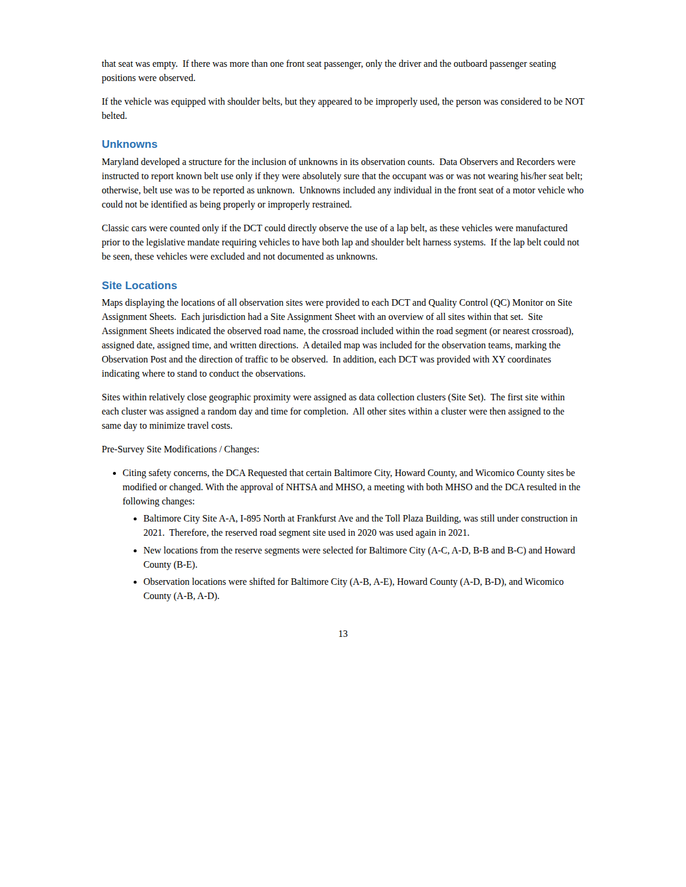that seat was empty. If there was more than one front seat passenger, only the driver and the outboard passenger seating positions were observed.
If the vehicle was equipped with shoulder belts, but they appeared to be improperly used, the person was considered to be NOT belted.
Unknowns
Maryland developed a structure for the inclusion of unknowns in its observation counts. Data Observers and Recorders were instructed to report known belt use only if they were absolutely sure that the occupant was or was not wearing his/her seat belt; otherwise, belt use was to be reported as unknown. Unknowns included any individual in the front seat of a motor vehicle who could not be identified as being properly or improperly restrained.
Classic cars were counted only if the DCT could directly observe the use of a lap belt, as these vehicles were manufactured prior to the legislative mandate requiring vehicles to have both lap and shoulder belt harness systems. If the lap belt could not be seen, these vehicles were excluded and not documented as unknowns.
Site Locations
Maps displaying the locations of all observation sites were provided to each DCT and Quality Control (QC) Monitor on Site Assignment Sheets. Each jurisdiction had a Site Assignment Sheet with an overview of all sites within that set. Site Assignment Sheets indicated the observed road name, the crossroad included within the road segment (or nearest crossroad), assigned date, assigned time, and written directions. A detailed map was included for the observation teams, marking the Observation Post and the direction of traffic to be observed. In addition, each DCT was provided with XY coordinates indicating where to stand to conduct the observations.
Sites within relatively close geographic proximity were assigned as data collection clusters (Site Set). The first site within each cluster was assigned a random day and time for completion. All other sites within a cluster were then assigned to the same day to minimize travel costs.
Pre-Survey Site Modifications / Changes:
Citing safety concerns, the DCA Requested that certain Baltimore City, Howard County, and Wicomico County sites be modified or changed. With the approval of NHTSA and MHSO, a meeting with both MHSO and the DCA resulted in the following changes:
Baltimore City Site A-A, I-895 North at Frankfurst Ave and the Toll Plaza Building, was still under construction in 2021. Therefore, the reserved road segment site used in 2020 was used again in 2021.
New locations from the reserve segments were selected for Baltimore City (A-C, A-D, B-B and B-C) and Howard County (B-E).
Observation locations were shifted for Baltimore City (A-B, A-E), Howard County (A-D, B-D), and Wicomico County (A-B, A-D).
13